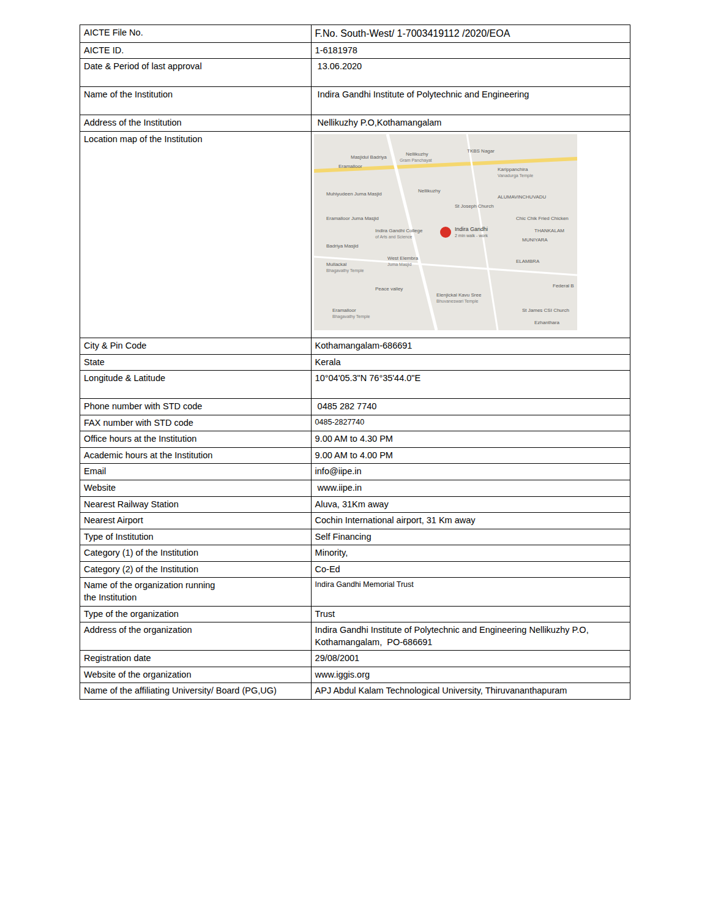| AICTE File No. | F.No. South-West/ 1-7003419112 /2020/EOA |
| AICTE ID. | 1-6181978 |
| Date & Period of last approval | 13.06.2020 |
| Name of the Institution | Indira Gandhi Institute of Polytechnic and Engineering |
| Address of the Institution | Nellikuzhy P.O,Kothamangalam |
| Location map of the Institution | |
| City & Pin Code | Kothamangalam-686691 |
| State | Kerala |
| Longitude & Latitude | 10°04'05.3"N 76°35'44.0"E |
| Phone number with STD code | 0485 282 7740 |
| FAX number with STD code | 0485-2827740 |
| Office hours at the Institution | 9.00 AM to 4.30 PM |
| Academic hours at the Institution | 9.00 AM to 4.00 PM |
| Email | info@iipe.in |
| Website | www.iipe.in |
| Nearest Railway Station | Aluva, 31Km away |
| Nearest Airport | Cochin International airport, 31 Km away |
| Type of Institution | Self Financing |
| Category (1) of the Institution | Minority, |
| Category (2) of the Institution | Co-Ed |
| Name of the organization running the Institution | Indira Gandhi Memorial Trust |
| Type of the organization | Trust |
| Address of the organization | Indira Gandhi Institute of Polytechnic and Engineering Nellikuzhy P.O, Kothamangalam, PO-686691 |
| Registration date | 29/08/2001 |
| Website of the organization | www.iggis.org |
| Name of the affiliating University/ Board (PG,UG) | APJ Abdul Kalam Technological University, Thiruvananthapuram |